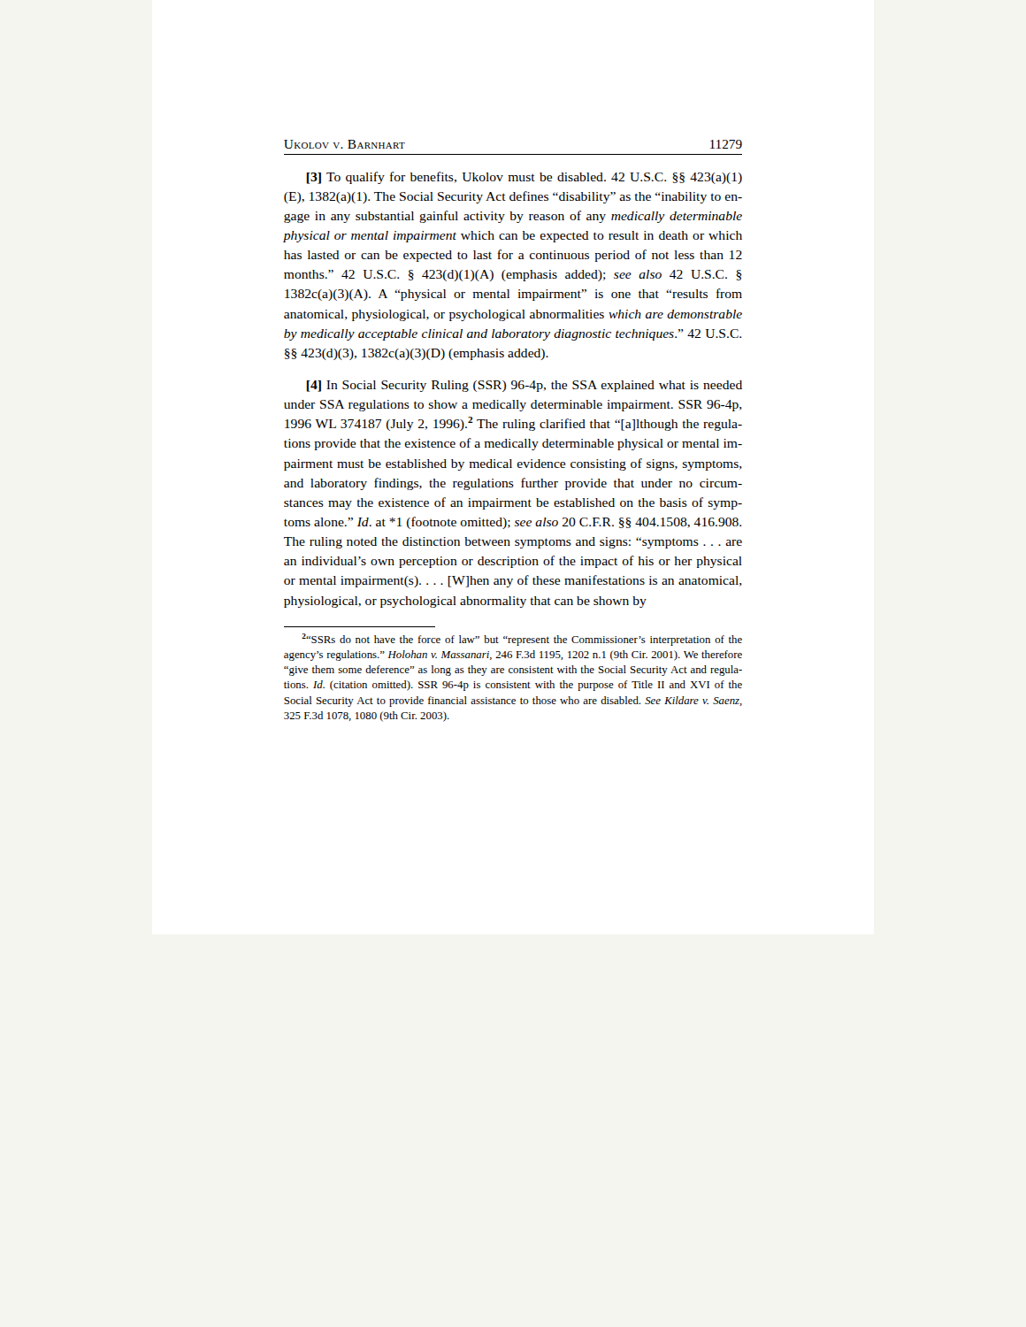Ukolov v. Barnhart 11279
[3] To qualify for benefits, Ukolov must be disabled. 42 U.S.C. §§ 423(a)(1)(E), 1382(a)(1). The Social Security Act defines “disability” as the “inability to engage in any substantial gainful activity by reason of any medically determinable physical or mental impairment which can be expected to result in death or which has lasted or can be expected to last for a continuous period of not less than 12 months.” 42 U.S.C. § 423(d)(1)(A) (emphasis added); see also 42 U.S.C. § 1382c(a)(3)(A). A “physical or mental impairment” is one that “results from anatomical, physiological, or psychological abnormalities which are demonstrable by medically acceptable clinical and laboratory diagnostic techniques.” 42 U.S.C. §§ 423(d)(3), 1382c(a)(3)(D) (emphasis added).
[4] In Social Security Ruling (SSR) 96-4p, the SSA explained what is needed under SSA regulations to show a medically determinable impairment. SSR 96-4p, 1996 WL 374187 (July 2, 1996).2 The ruling clarified that “[a]lthough the regulations provide that the existence of a medically determinable physical or mental impairment must be established by medical evidence consisting of signs, symptoms, and laboratory findings, the regulations further provide that under no circumstances may the existence of an impairment be established on the basis of symptoms alone.” Id. at *1 (footnote omitted); see also 20 C.F.R. §§ 404.1508, 416.908. The ruling noted the distinction between symptoms and signs: “symptoms . . . are an individual’s own perception or description of the impact of his or her physical or mental impairment(s). . . . [W]hen any of these manifestations is an anatomical, physiological, or psychological abnormality that can be shown by
2“SSRs do not have the force of law” but “represent the Commissioner’s interpretation of the agency’s regulations.” Holohan v. Massanari, 246 F.3d 1195, 1202 n.1 (9th Cir. 2001). We therefore “give them some deference” as long as they are consistent with the Social Security Act and regulations. Id. (citation omitted). SSR 96-4p is consistent with the purpose of Title II and XVI of the Social Security Act to provide financial assistance to those who are disabled. See Kildare v. Saenz, 325 F.3d 1078, 1080 (9th Cir. 2003).